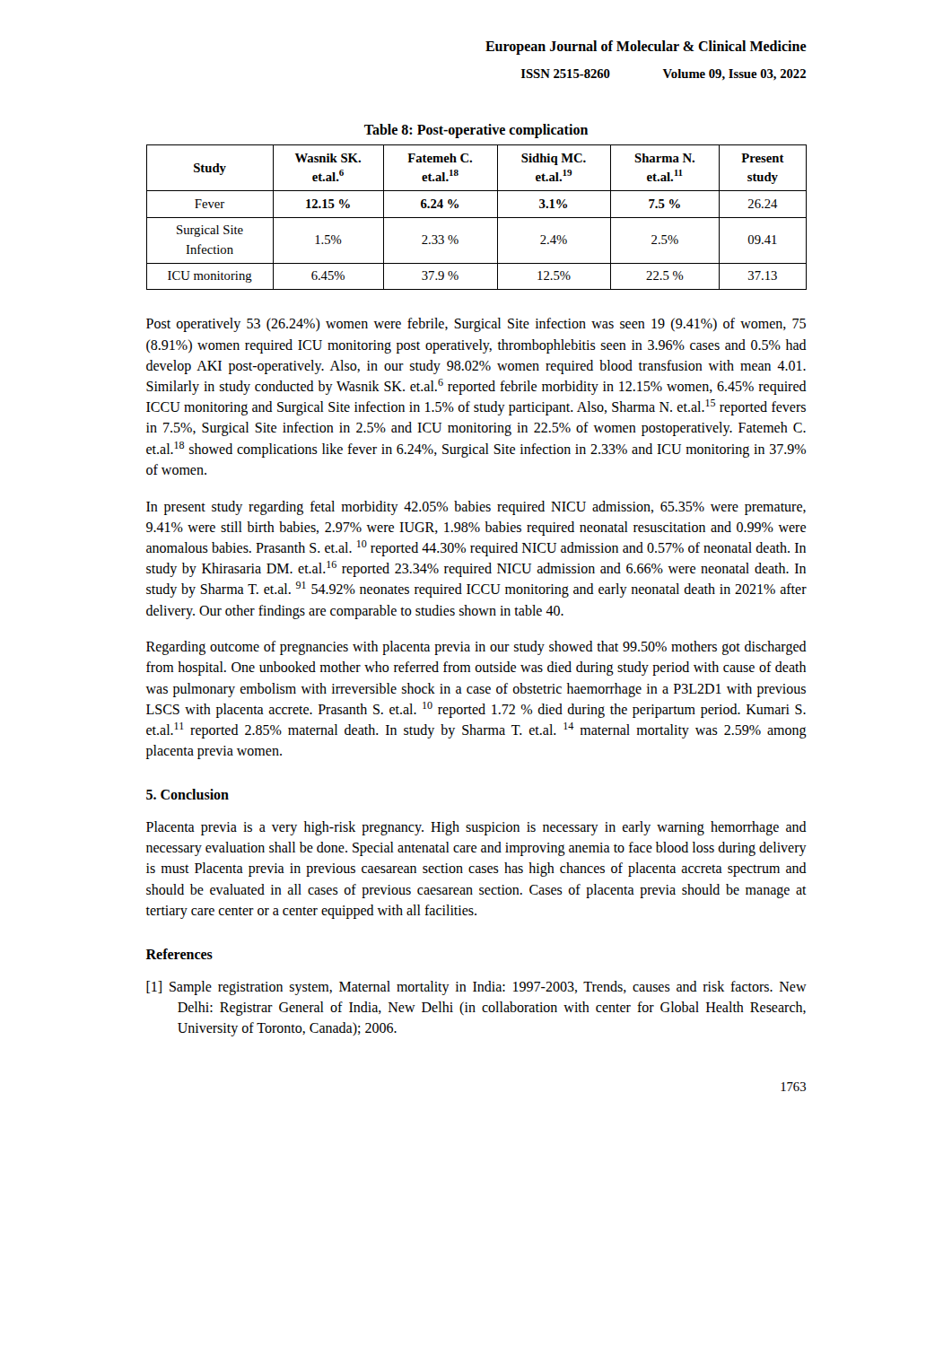European Journal of Molecular & Clinical Medicine
ISSN 2515-8260 Volume 09, Issue 03, 2022
Table 8: Post-operative complication
| Study | Wasnik SK. et.al. 6 | Fatemeh C. et.al. 18 | Sidhiq MC. et.al. 19 | Sharma N. et.al. 11 | Present study |
| --- | --- | --- | --- | --- | --- |
| Fever | 12.15 % | 6.24 % | 3.1% | 7.5 % | 26.24 |
| Surgical Site Infection | 1.5% | 2.33 % | 2.4% | 2.5% | 09.41 |
| ICU monitoring | 6.45% | 37.9 % | 12.5% | 22.5 % | 37.13 |
Post operatively 53 (26.24%) women were febrile, Surgical Site infection was seen 19 (9.41%) of women, 75 (8.91%) women required ICU monitoring post operatively, thrombophlebitis seen in 3.96% cases and 0.5% had develop AKI post-operatively. Also, in our study 98.02% women required blood transfusion with mean 4.01. Similarly in study conducted by Wasnik SK. et.al.6 reported febrile morbidity in 12.15% women, 6.45% required ICCU monitoring and Surgical Site infection in 1.5% of study participant. Also, Sharma N. et.al.15 reported fevers in 7.5%, Surgical Site infection in 2.5% and ICU monitoring in 22.5% of women postoperatively. Fatemeh C. et.al.18 showed complications like fever in 6.24%, Surgical Site infection in 2.33% and ICU monitoring in 37.9% of women.
In present study regarding fetal morbidity 42.05% babies required NICU admission, 65.35% were premature, 9.41% were still birth babies, 2.97% were IUGR, 1.98% babies required neonatal resuscitation and 0.99% were anomalous babies. Prasanth S. et.al. 10 reported 44.30% required NICU admission and 0.57% of neonatal death. In study by Khirasaria DM. et.al.16 reported 23.34% required NICU admission and 6.66% were neonatal death. In study by Sharma T. et.al. 91 54.92% neonates required ICCU monitoring and early neonatal death in 2021% after delivery. Our other findings are comparable to studies shown in table 40.
Regarding outcome of pregnancies with placenta previa in our study showed that 99.50% mothers got discharged from hospital. One unbooked mother who referred from outside was died during study period with cause of death was pulmonary embolism with irreversible shock in a case of obstetric haemorrhage in a P3L2D1 with previous LSCS with placenta accrete. Prasanth S. et.al. 10 reported 1.72 % died during the peripartum period. Kumari S. et.al.11 reported 2.85% maternal death. In study by Sharma T. et.al. 14 maternal mortality was 2.59% among placenta previa women.
5. Conclusion
Placenta previa is a very high-risk pregnancy. High suspicion is necessary in early warning hemorrhage and necessary evaluation shall be done. Special antenatal care and improving anemia to face blood loss during delivery is must Placenta previa in previous caesarean section cases has high chances of placenta accreta spectrum and should be evaluated in all cases of previous caesarean section. Cases of placenta previa should be manage at tertiary care center or a center equipped with all facilities.
References
[1] Sample registration system, Maternal mortality in India: 1997-2003, Trends, causes and risk factors. New Delhi: Registrar General of India, New Delhi (in collaboration with center for Global Health Research, University of Toronto, Canada); 2006.
1763